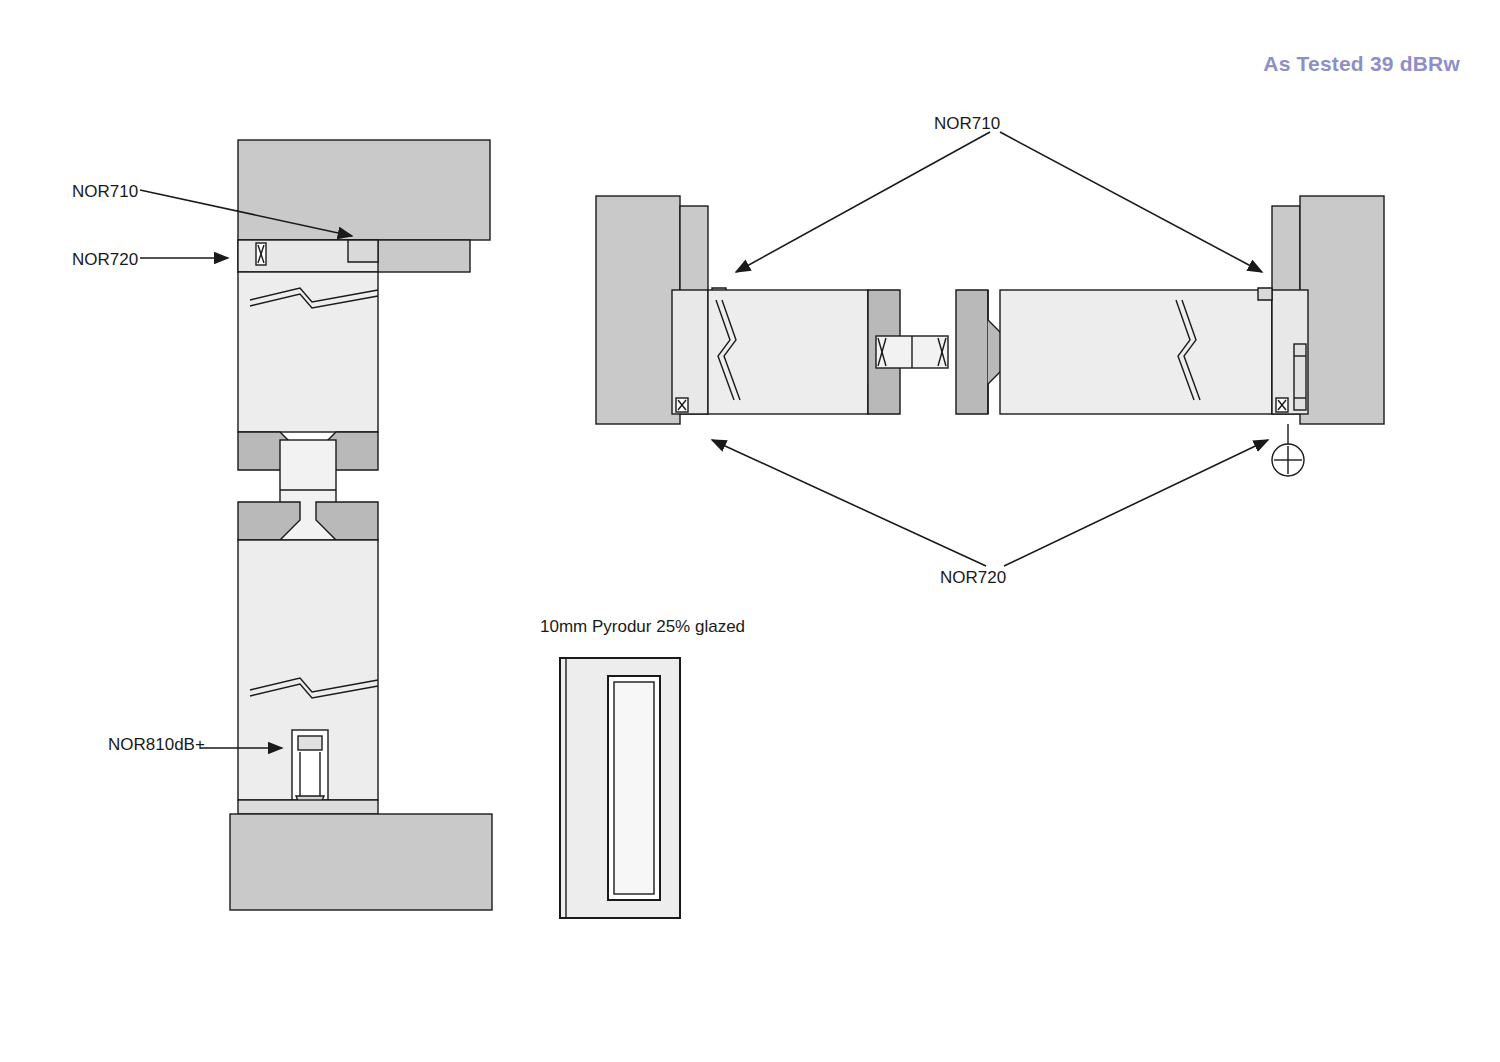As Tested 39 dBRw
NOR710
NOR720
NOR810dB+
NOR710
NOR720
10mm Pyrodur 25% glazed